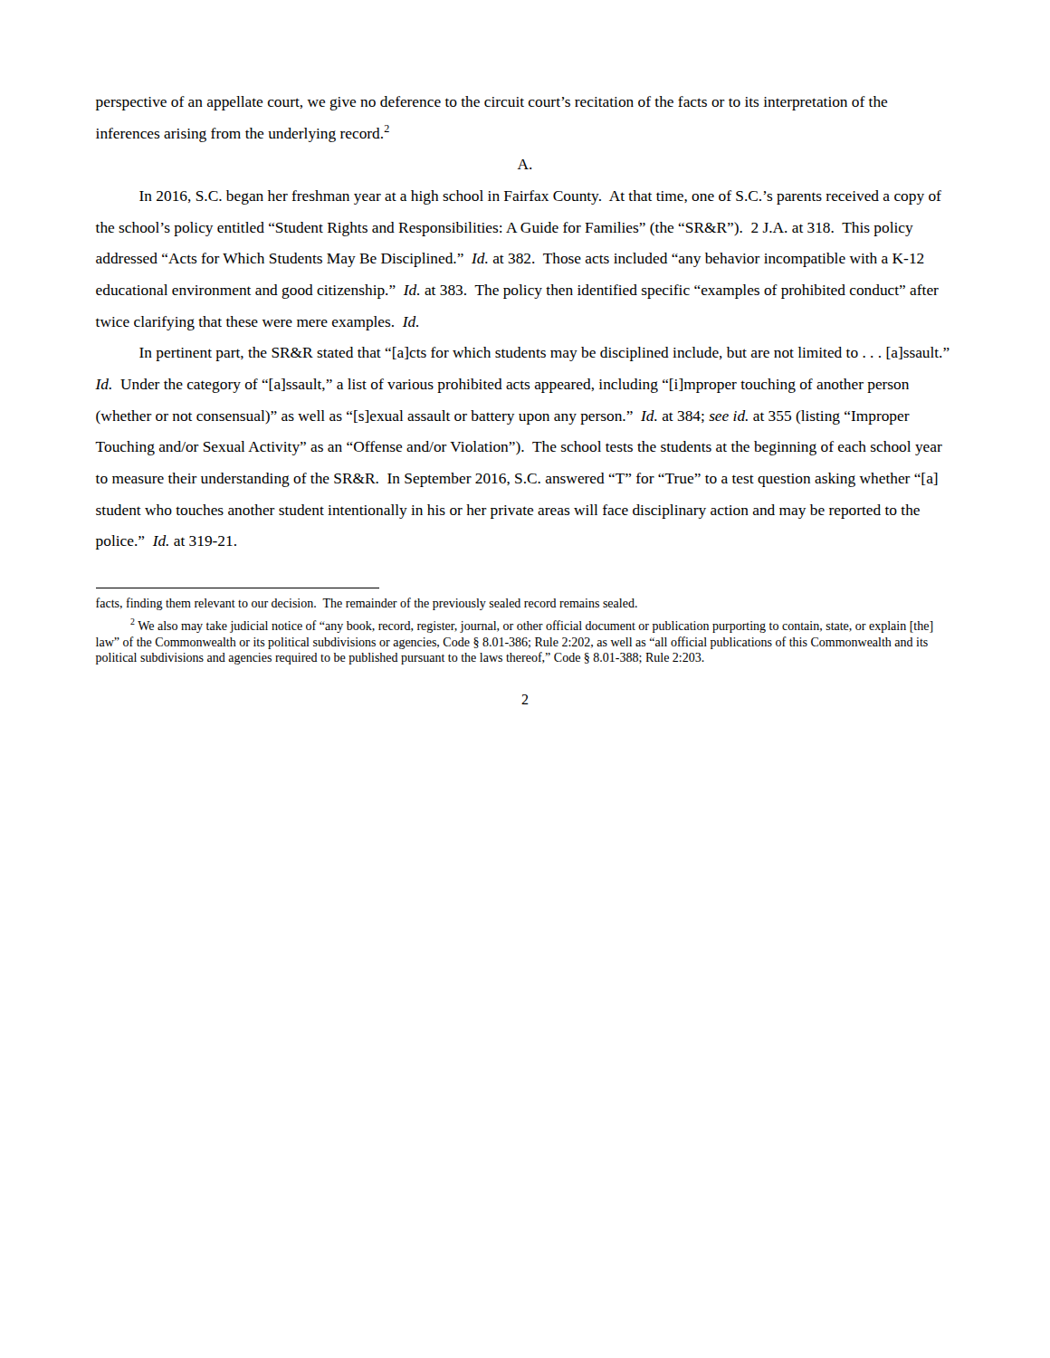perspective of an appellate court, we give no deference to the circuit court’s recitation of the facts or to its interpretation of the inferences arising from the underlying record.2
A.
In 2016, S.C. began her freshman year at a high school in Fairfax County. At that time, one of S.C.’s parents received a copy of the school’s policy entitled “Student Rights and Responsibilities: A Guide for Families” (the “SR&R”). 2 J.A. at 318. This policy addressed “Acts for Which Students May Be Disciplined.” Id. at 382. Those acts included “any behavior incompatible with a K-12 educational environment and good citizenship.” Id. at 383. The policy then identified specific “examples of prohibited conduct” after twice clarifying that these were mere examples. Id.
In pertinent part, the SR&R stated that “[a]cts for which students may be disciplined include, but are not limited to . . . [a]ssault.” Id. Under the category of “[a]ssault,” a list of various prohibited acts appeared, including “[i]mproper touching of another person (whether or not consensual)” as well as “[s]exual assault or battery upon any person.” Id. at 384; see id. at 355 (listing “Improper Touching and/or Sexual Activity” as an “Offense and/or Violation”). The school tests the students at the beginning of each school year to measure their understanding of the SR&R. In September 2016, S.C. answered “T” for “True” to a test question asking whether “[a] student who touches another student intentionally in his or her private areas will face disciplinary action and may be reported to the police.” Id. at 319-21.
facts, finding them relevant to our decision. The remainder of the previously sealed record remains sealed.
2 We also may take judicial notice of “any book, record, register, journal, or other official document or publication purporting to contain, state, or explain [the] law” of the Commonwealth or its political subdivisions or agencies, Code § 8.01-386; Rule 2:202, as well as “all official publications of this Commonwealth and its political subdivisions and agencies required to be published pursuant to the laws thereof,” Code § 8.01-388; Rule 2:203.
2